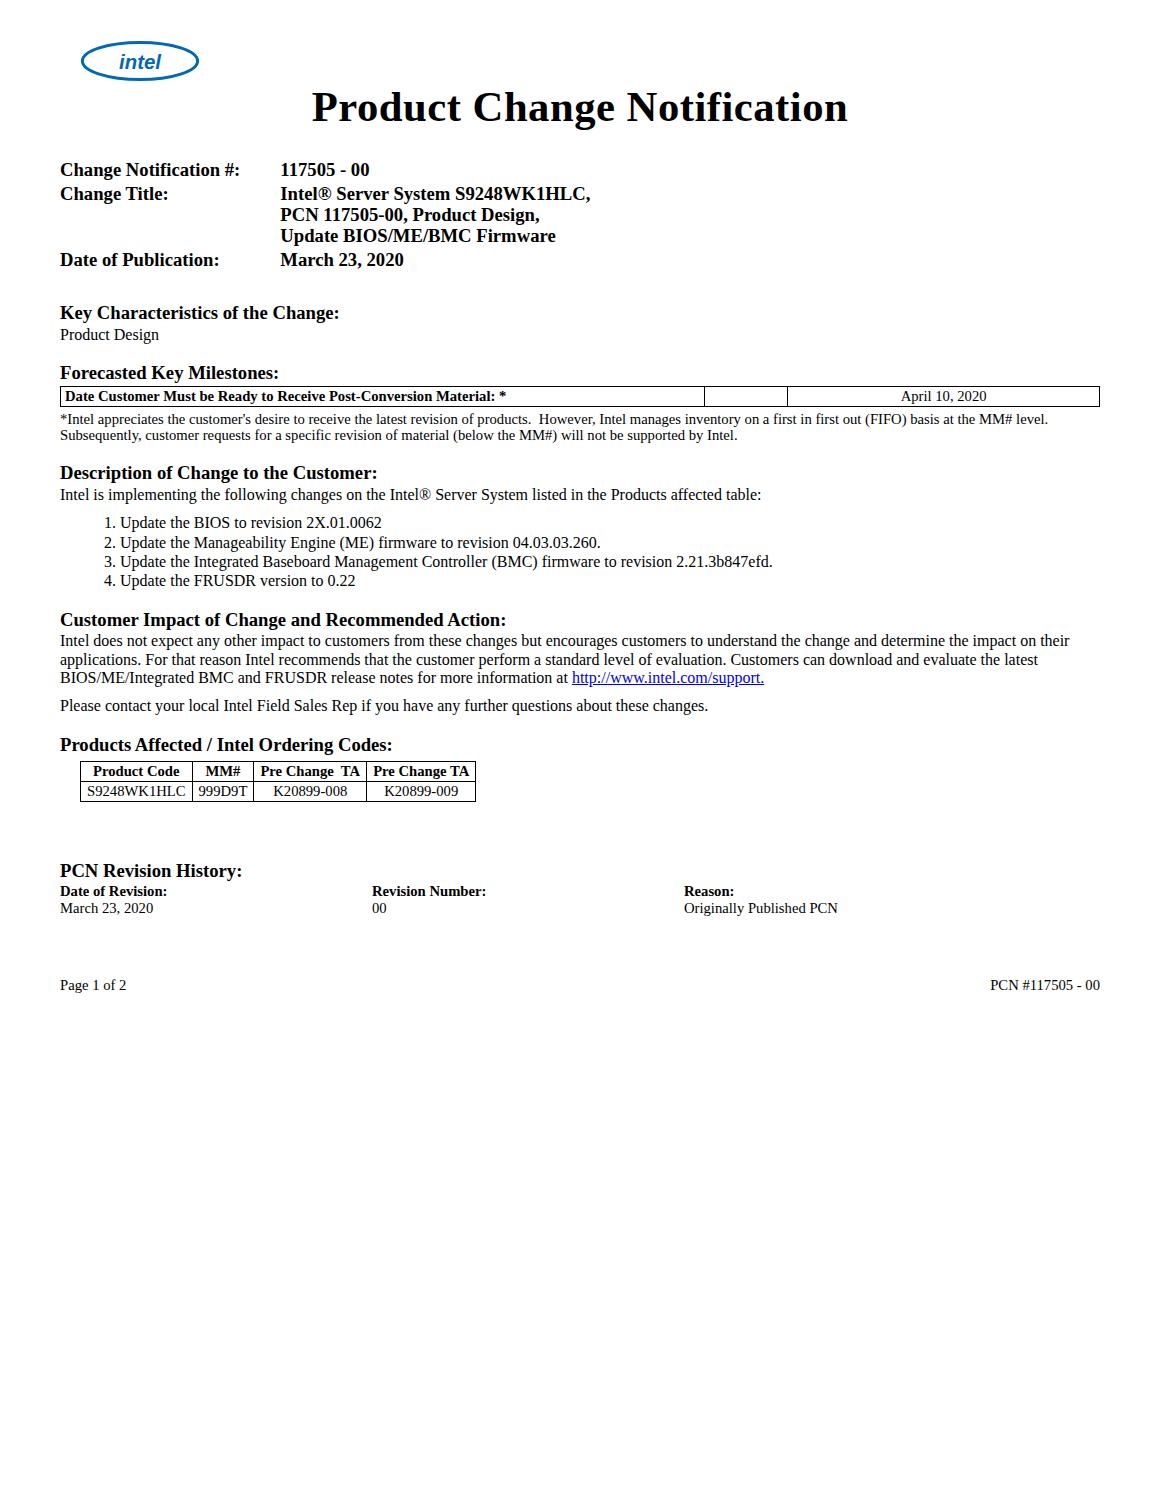intel
Product Change Notification
| Change Notification #: | 117505 - 00 |
| Change Title: | Intel® Server System S9248WK1HLC, PCN 117505-00, Product Design, Update BIOS/ME/BMC Firmware |
| Date of Publication: | March 23, 2020 |
Key Characteristics of the Change:
Product Design
Forecasted Key Milestones:
| Date Customer Must be Ready to Receive Post-Conversion Material: * | | April 10, 2020 |
*Intel appreciates the customer's desire to receive the latest revision of products. However, Intel manages inventory on a first in first out (FIFO) basis at the MM# level. Subsequently, customer requests for a specific revision of material (below the MM#) will not be supported by Intel.
Description of Change to the Customer:
Intel is implementing the following changes on the Intel® Server System listed in the Products affected table:
Update the BIOS to revision 2X.01.0062
Update the Manageability Engine (ME) firmware to revision 04.03.03.260.
Update the Integrated Baseboard Management Controller (BMC) firmware to revision 2.21.3b847efd.
Update the FRUSDR version to 0.22
Customer Impact of Change and Recommended Action:
Intel does not expect any other impact to customers from these changes but encourages customers to understand the change and determine the impact on their applications. For that reason Intel recommends that the customer perform a standard level of evaluation. Customers can download and evaluate the latest BIOS/ME/Integrated BMC and FRUSDR release notes for more information at http://www.intel.com/support.
Please contact your local Intel Field Sales Rep if you have any further questions about these changes.
Products Affected / Intel Ordering Codes:
| Product Code | MM# | Pre Change TA | Pre Change TA |
| --- | --- | --- | --- |
| S9248WK1HLC | 999D9T | K20899-008 | K20899-009 |
PCN Revision History:
| Date of Revision: | Revision Number: | Reason: |
| March 23, 2020 | 00 | Originally Published PCN |
Page 1 of 2 PCN #117505 - 00